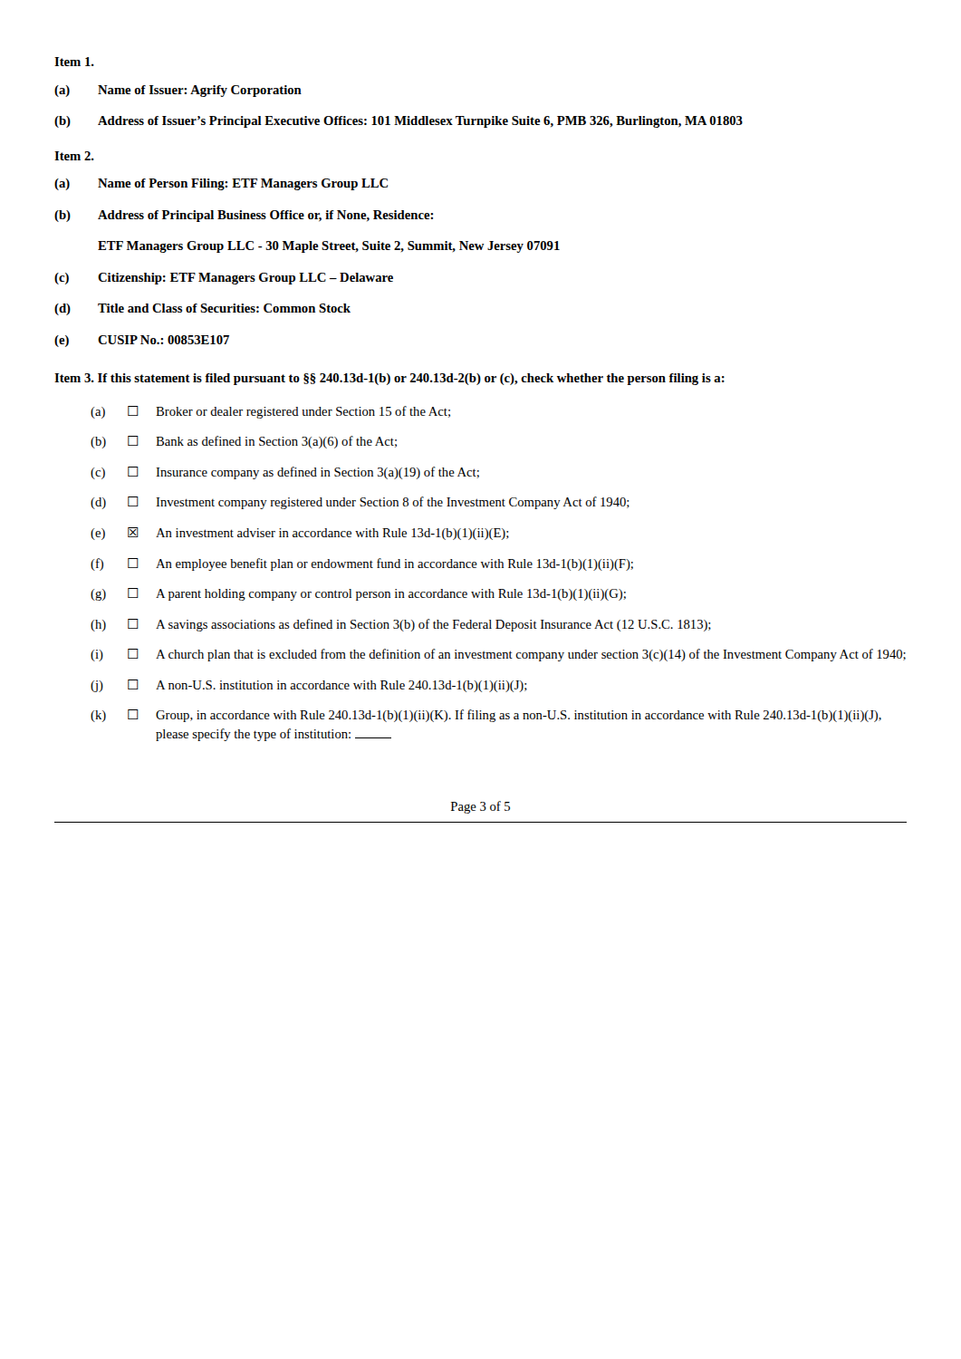Item 1.
(a)
Name of Issuer: Agrify Corporation
(b)
Address of Issuer’s Principal Executive Offices: 101 Middlesex Turnpike Suite 6, PMB 326, Burlington, MA 01803
Item 2.
(a)
Name of Person Filing: ETF Managers Group LLC
(b)
Address of Principal Business Office or, if None, Residence:
ETF Managers Group LLC - 30 Maple Street, Suite 2, Summit, New Jersey 07091
(c)
Citizenship: ETF Managers Group LLC – Delaware
(d)
Title and Class of Securities: Common Stock
(e)
CUSIP No.: 00853E107
Item 3. If this statement is filed pursuant to §§ 240.13d-1(b) or 240.13d-2(b) or (c), check whether the person filing is a:
(a)
☐
Broker or dealer registered under Section 15 of the Act;
(b)
☐
Bank as defined in Section 3(a)(6) of the Act;
(c)
☐
Insurance company as defined in Section 3(a)(19) of the Act;
(d)
☐
Investment company registered under Section 8 of the Investment Company Act of 1940;
(e)
☒
An investment adviser in accordance with Rule 13d-1(b)(1)(ii)(E);
(f)
☐
An employee benefit plan or endowment fund in accordance with Rule 13d-1(b)(1)(ii)(F);
(g)
☐
A parent holding company or control person in accordance with Rule 13d-1(b)(1)(ii)(G);
(h)
☐
A savings associations as defined in Section 3(b) of the Federal Deposit Insurance Act (12 U.S.C. 1813);
(i)
☐
A church plan that is excluded from the definition of an investment company under section 3(c)(14) of the Investment Company Act of 1940;
(j)
☐
A non-U.S. institution in accordance with Rule 240.13d-1(b)(1)(ii)(J);
(k)
☐
Group, in accordance with Rule 240.13d-1(b)(1)(ii)(K). If filing as a non-U.S. institution in accordance with Rule 240.13d-1(b)(1)(ii)(J), please specify the type of institution:
Page 3 of 5